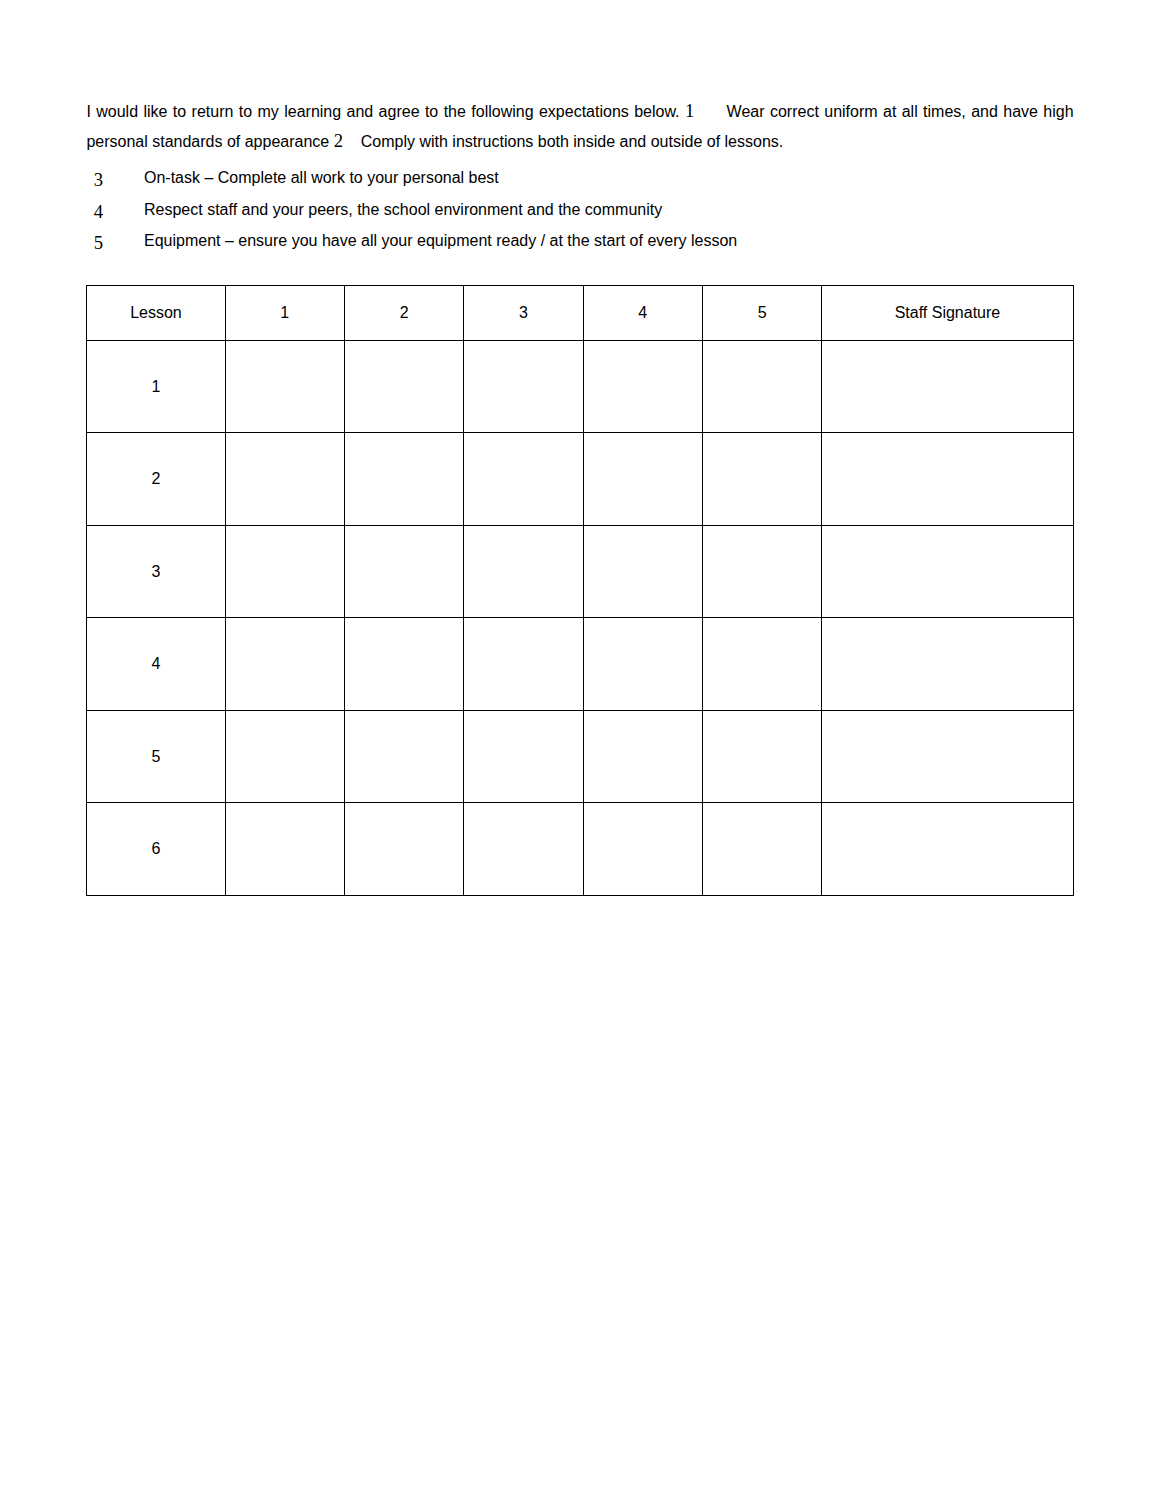I would like to return to my learning and agree to the following expectations below. 1 Wear correct uniform at all times, and have high personal standards of appearance 2 Comply with instructions both inside and outside of lessons.
On-task – Complete all work to your personal best
Respect staff and your peers, the school environment and the community
Equipment – ensure you have all your equipment ready / at the start of every lesson
| Lesson | 1 | 2 | 3 | 4 | 5 | Staff Signature |
| --- | --- | --- | --- | --- | --- | --- |
| 1 | | | | | | |
| 2 | | | | | | |
| 3 | | | | | | |
| 4 | | | | | | |
| 5 | | | | | | |
| 6 | | | | | | |